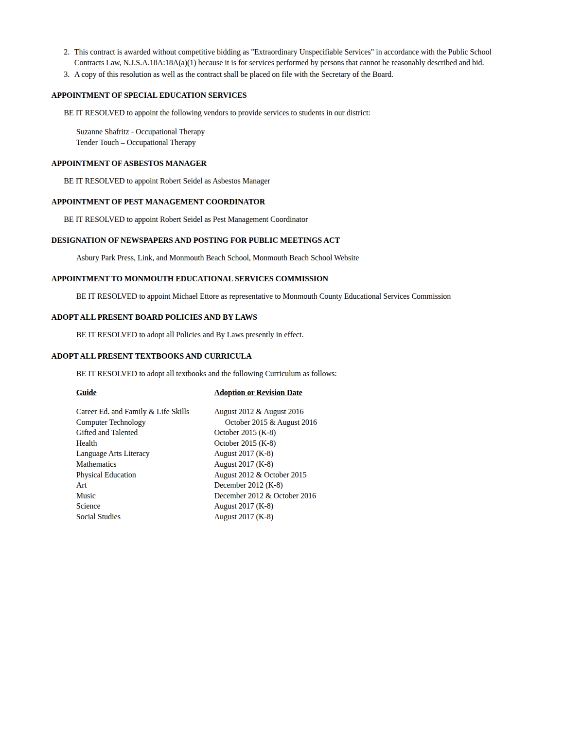This contract is awarded without competitive bidding as "Extraordinary Unspecifiable Services" in accordance with the Public School Contracts Law, N.J.S.A.18A:18A(a)(1) because it is for services performed by persons that cannot be reasonably described and bid.
A copy of this resolution as well as the contract shall be placed on file with the Secretary of the Board.
Appointment of Special Education Services
BE IT RESOLVED to appoint the following vendors to provide services to students in our district:
Suzanne Shafritz - Occupational Therapy
Tender Touch – Occupational Therapy
Appointment of Asbestos Manager
BE IT RESOLVED to appoint Robert Seidel as Asbestos Manager
Appointment of Pest Management Coordinator
BE IT RESOLVED to appoint Robert Seidel as Pest Management Coordinator
Designation of Newspapers and Posting for Public Meetings Act
Asbury Park Press, Link, and Monmouth Beach School, Monmouth Beach School Website
Appointment to Monmouth Educational Services Commission
BE IT RESOLVED to appoint Michael Ettore as representative to Monmouth County Educational Services Commission
Adopt All Present Board Policies and By Laws
BE IT RESOLVED to adopt all Policies and By Laws presently in effect.
Adopt All Present Textbooks and Curricula
BE IT RESOLVED to adopt all textbooks and the following Curriculum as follows:
| Guide | Adoption or Revision Date |
| --- | --- |
| Career Ed. and Family & Life Skills | August 2012 & August 2016 |
| Computer Technology | October 2015 & August 2016 |
| Gifted and Talented | October 2015 (K-8) |
| Health | October 2015 (K-8) |
| Language Arts Literacy | August 2017 (K-8) |
| Mathematics | August 2017 (K-8) |
| Physical Education | August 2012 & October 2015 |
| Art | December 2012 (K-8) |
| Music | December 2012 & October 2016 |
| Science | August 2017 (K-8) |
| Social Studies | August 2017 (K-8) |